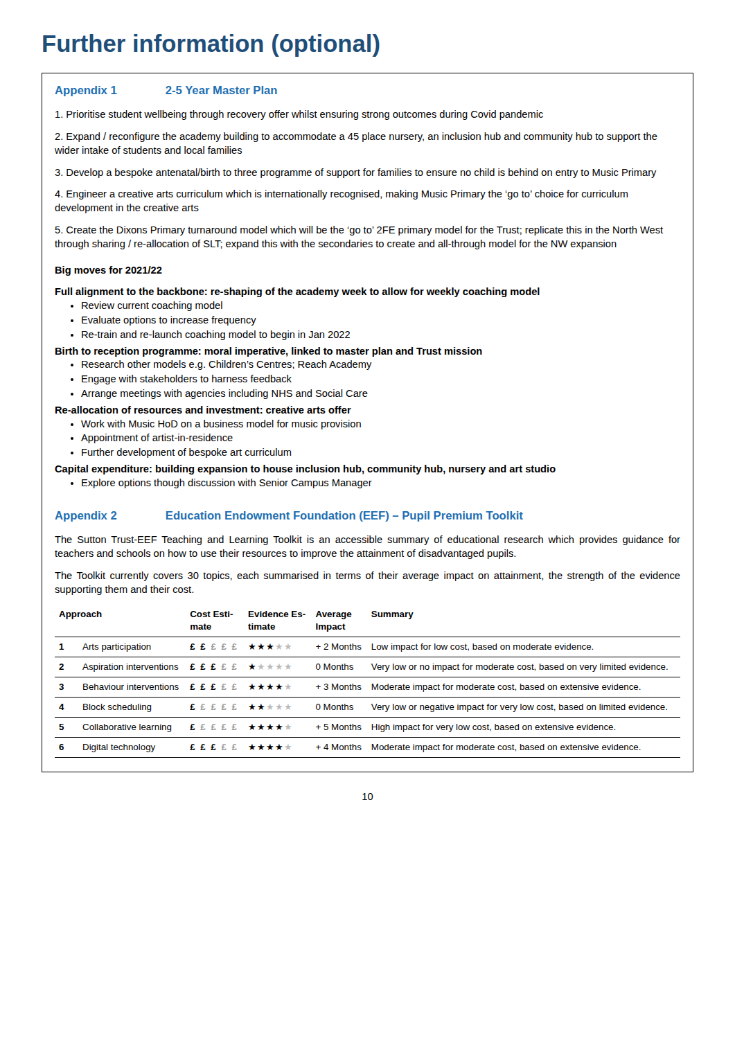Further information (optional)
Appendix 1 2-5 Year Master Plan
1. Prioritise student wellbeing through recovery offer whilst ensuring strong outcomes during Covid pandemic
2. Expand / reconfigure the academy building to accommodate a 45 place nursery, an inclusion hub and community hub to support the wider intake of students and local families
3. Develop a bespoke antenatal/birth to three programme of support for families to ensure no child is behind on entry to Music Primary
4. Engineer a creative arts curriculum which is internationally recognised, making Music Primary the ‘go to’ choice for curriculum development in the creative arts
5. Create the Dixons Primary turnaround model which will be the ‘go to’ 2FE primary model for the Trust; replicate this in the North West through sharing / re-allocation of SLT; expand this with the secondaries to create and all-through model for the NW expansion
Big moves for 2021/22
Full alignment to the backbone: re-shaping of the academy week to allow for weekly coaching model
Review current coaching model
Evaluate options to increase frequency
Re-train and re-launch coaching model to begin in Jan 2022
Birth to reception programme: moral imperative, linked to master plan and Trust mission
Research other models e.g. Children’s Centres; Reach Academy
Engage with stakeholders to harness feedback
Arrange meetings with agencies including NHS and Social Care
Re-allocation of resources and investment: creative arts offer
Work with Music HoD on a business model for music provision
Appointment of artist-in-residence
Further development of bespoke art curriculum
Capital expenditure: building expansion to house inclusion hub, community hub, nursery and art studio
Explore options though discussion with Senior Campus Manager
Appendix 2 Education Endowment Foundation (EEF) – Pupil Premium Toolkit
The Sutton Trust-EEF Teaching and Learning Toolkit is an accessible summary of educational research which provides guidance for teachers and schools on how to use their resources to improve the attainment of disadvantaged pupils.
The Toolkit currently covers 30 topics, each summarised in terms of their average impact on attainment, the strength of the evidence supporting them and their cost.
| Approach | Cost Esti- mate | Evidence Es- timate | Average Impact | Summary |
| --- | --- | --- | --- | --- |
| 1 | Arts participation | £ £ £ £ £ | ★★★ ★★ | + 2 Months | Low impact for low cost, based on moderate evidence. |
| 2 | Aspiration interventions | £ £ £ £ £ | ★ ★★★★ | 0 Months | Very low or no impact for moderate cost, based on very limited evidence. |
| 3 | Behaviour interventions | £ £ £ £ £ | ★★★★ ★ | + 3 Months | Moderate impact for moderate cost, based on extensive evidence. |
| 4 | Block scheduling | £ £ £ £ £ | ★★ ★★★ | 0 Months | Very low or negative impact for very low cost, based on limited evidence. |
| 5 | Collaborative learning | £ £ £ £ £ | ★★★★ ★ | + 5 Months | High impact for very low cost, based on extensive evidence. |
| 6 | Digital technology | £ £ £ £ £ | ★★★★ ★ | + 4 Months | Moderate impact for moderate cost, based on extensive evidence. |
10